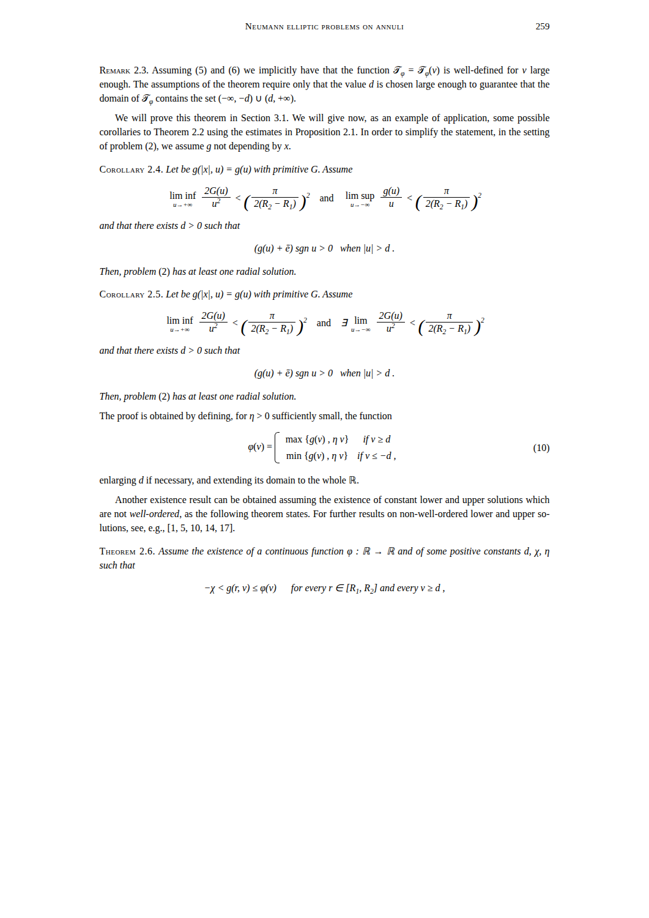Neumann elliptic problems on annuli 259
Remark 2.3. Assuming (5) and (6) we implicitly have that the function 𝒯φ = 𝒯φ(v) is well-defined for v large enough. The assumptions of the theorem require only that the value d is chosen large enough to guarantee that the domain of 𝒯φ contains the set (−∞, −d) ∪ (d, +∞).
We will prove this theorem in Section 3.1. We will give now, as an example of application, some possible corollaries to Theorem 2.2 using the estimates in Proposition 2.1. In order to simplify the statement, in the setting of problem (2), we assume g not depending by x.
Corollary 2.4. Let be g(|x|, u) = g(u) with primitive G. Assume
lim inf u→+∞ 2G(u) u2 < (π 2(R2 − R1))2 and lim sup u→−∞ g(u) u < (π 2(R2 − R1))2
and that there exists d > 0 such that
(g(u) + ē) sgn u > 0 when |u| > d .
Then, problem (2) has at least one radial solution.
Corollary 2.5. Let be g(|x|, u) = g(u) with primitive G. Assume
lim inf u→+∞ 2G(u) u2 < (π 2(R2 − R1))2 and ∃ lim u→−∞ 2G(u) u2 < (π 2(R2 − R1))2
and that there exists d > 0 such that
(g(u) + ē) sgn u > 0 when |u| > d .
Then, problem (2) has at least one radial solution.
The proof is obtained by defining, for η > 0 sufficiently small, the function
φ(v) =
| max { g ( v ) , η v } | if v ≥ d |
| min { g ( v ) , η v } | if v ≤ − d , |
(10)
enlarging d if necessary, and extending its domain to the whole ℝ.
Another existence result can be obtained assuming the existence of constant lower and upper solutions which are not well-ordered, as the following theorem states. For further results on non-well-ordered lower and upper solutions, see, e.g., [1, 5, 10, 14, 17].
Theorem 2.6. Assume the existence of a continuous function φ : ℝ → ℝ and of some positive constants d, χ, η such that
−χ < g(r, v) ≤ φ(v) for every r ∈ [R1, R2] and every v ≥ d ,